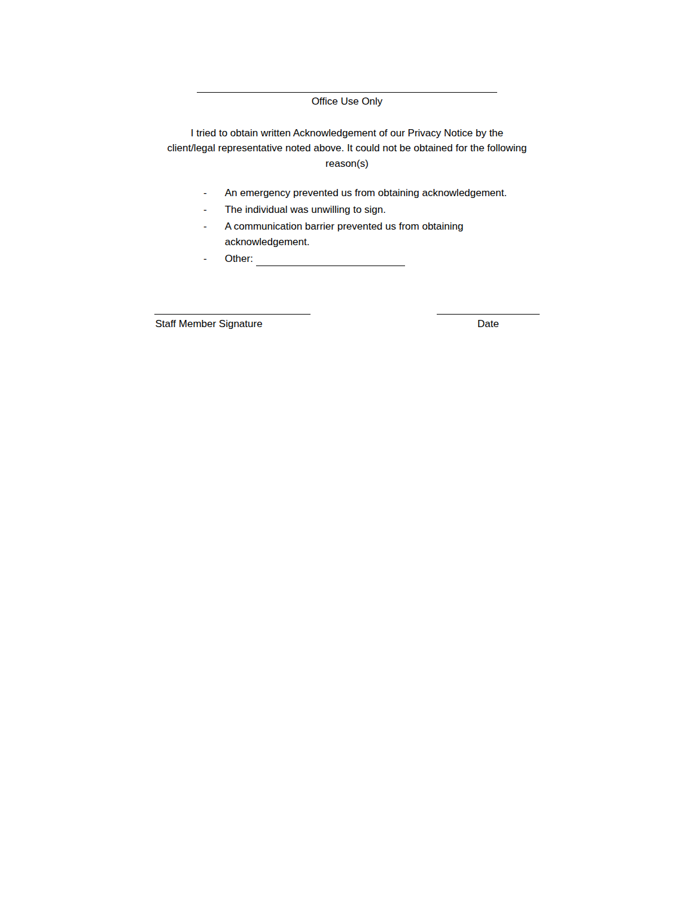Office Use Only
I tried to obtain written Acknowledgement of our Privacy Notice by the client/legal representative noted above. It could not be obtained for the following reason(s)
An emergency prevented us from obtaining acknowledgement.
The individual was unwilling to sign.
A communication barrier prevented us from obtaining acknowledgement.
Other:
| Staff Member Signature | | Date |